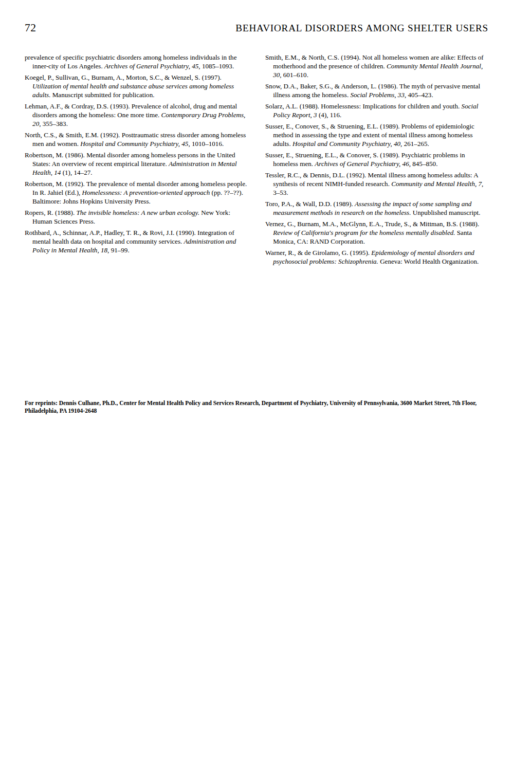72 Behavioral Disorders Among Shelter Users
prevalence of specific psychiatric disorders among homeless individuals in the inner-city of Los Angeles. Archives of General Psychiatry, 45, 1085–1093.
Koegel, P., Sullivan, G., Burnam, A., Morton, S.C., & Wenzel, S. (1997). Utilization of mental health and substance abuse services among homeless adults. Manuscript submitted for publication.
Lehman, A.F., & Cordray, D.S. (1993). Prevalence of alcohol, drug and mental disorders among the homeless: One more time. Contemporary Drug Problems, 20, 355–383.
North, C.S., & Smith, E.M. (1992). Posttraumatic stress disorder among homeless men and women. Hospital and Community Psychiatry, 45, 1010–1016.
Robertson, M. (1986). Mental disorder among homeless persons in the United States: An overview of recent empirical literature. Administration in Mental Health, 14 (1), 14–27.
Robertson, M. (1992). The prevalence of mental disorder among homeless people. In R. Jahiel (Ed.), Homelessness: A prevention-oriented approach (pp. ??–??). Baltimore: Johns Hopkins University Press.
Ropers, R. (1988). The invisible homeless: A new urban ecology. New York: Human Sciences Press.
Rothbard, A., Schinnar, A.P., Hadley, T. R., & Rovi, J.I. (1990). Integration of mental health data on hospital and community services. Administration and Policy in Mental Health, 18, 91–99.
Smith, E.M., & North, C.S. (1994). Not all homeless women are alike: Effects of motherhood and the presence of children. Community Mental Health Journal, 30, 601–610.
Snow, D.A., Baker, S.G., & Anderson, L. (1986). The myth of pervasive mental illness among the homeless. Social Problems, 33, 405–423.
Solarz, A.L. (1988). Homelessness: Implications for children and youth. Social Policy Report, 3 (4), 116.
Susser, E., Conover, S., & Struening, E.L. (1989). Problems of epidemiologic method in assessing the type and extent of mental illness among homeless adults. Hospital and Community Psychiatry, 40, 261–265.
Susser, E., Struening, E.L., & Conover, S. (1989). Psychiatric problems in homeless men. Archives of General Psychiatry, 46, 845–850.
Tessler, R.C., & Dennis, D.L. (1992). Mental illness among homeless adults: A synthesis of recent NIMH-funded research. Community and Mental Health, 7, 3–53.
Toro, P.A., & Wall, D.D. (1989). Assessing the impact of some sampling and measurement methods in research on the homeless. Unpublished manuscript.
Vernez, G., Burnam, M.A., McGlynn, E.A., Trude, S., & Mittman, B.S. (1988). Review of California's program for the homeless mentally disabled. Santa Monica, CA: RAND Corporation.
Warner, R., & de Girolamo, G. (1995). Epidemiology of mental disorders and psychosocial problems: Schizophrenia. Geneva: World Health Organization.
For reprints: Dennis Culhane, Ph.D., Center for Mental Health Policy and Services Research, Department of Psychiatry, University of Pennsylvania, 3600 Market Street, 7th Floor, Philadelphia, PA 19104-2648